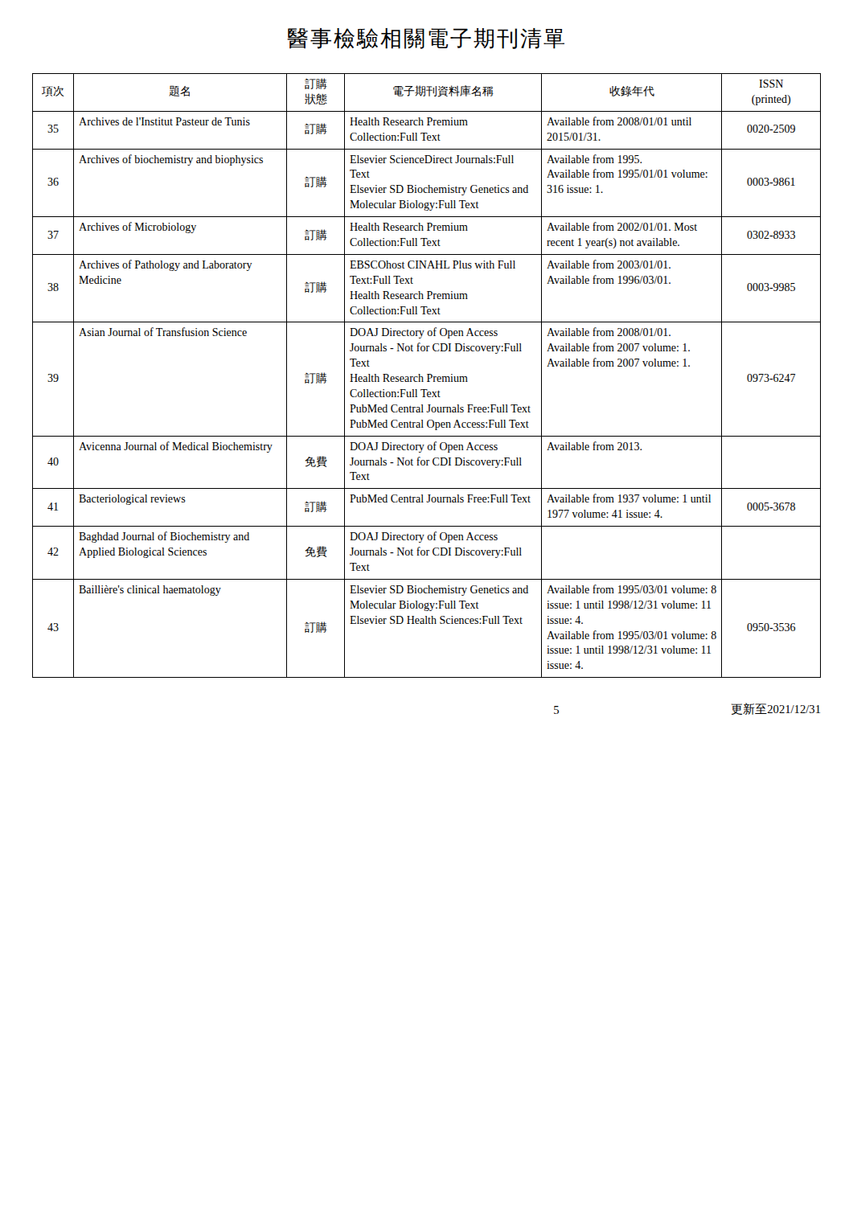醫事檢驗相關電子期刊清單
| 項次 | 題名 | 訂購 狀態 | 電子期刊資料庫名稱 | 收錄年代 | ISSN (printed) |
| --- | --- | --- | --- | --- | --- |
| 35 | Archives de l'Institut Pasteur de Tunis | 訂購 | Health Research Premium Collection:Full Text | Available from 2008/01/01 until 2015/01/31. | 0020-2509 |
| 36 | Archives of biochemistry and biophysics | 訂購 | Elsevier ScienceDirect Journals:Full Text Elsevier SD Biochemistry Genetics and Molecular Biology:Full Text | Available from 1995. Available from 1995/01/01 volume: 316 issue: 1. | 0003-9861 |
| 37 | Archives of Microbiology | 訂購 | Health Research Premium Collection:Full Text | Available from 2002/01/01. Most recent 1 year(s) not available. | 0302-8933 |
| 38 | Archives of Pathology and Laboratory Medicine | 訂購 | EBSCOhost CINAHL Plus with Full Text:Full Text Health Research Premium Collection:Full Text | Available from 2003/01/01. Available from 1996/03/01. | 0003-9985 |
| 39 | Asian Journal of Transfusion Science | 訂購 | DOAJ Directory of Open Access Journals - Not for CDI Discovery:Full Text Health Research Premium Collection:Full Text PubMed Central Journals Free:Full Text PubMed Central Open Access:Full Text | Available from 2008/01/01. Available from 2007 volume: 1. Available from 2007 volume: 1. | 0973-6247 |
| 40 | Avicenna Journal of Medical Biochemistry | 免費 | DOAJ Directory of Open Access Journals - Not for CDI Discovery:Full Text | Available from 2013. | |
| 41 | Bacteriological reviews | 訂購 | PubMed Central Journals Free:Full Text | Available from 1937 volume: 1 until 1977 volume: 41 issue: 4. | 0005-3678 |
| 42 | Baghdad Journal of Biochemistry and Applied Biological Sciences | 免費 | DOAJ Directory of Open Access Journals - Not for CDI Discovery:Full Text | | |
| 43 | Baillière's clinical haematology | 訂購 | Elsevier SD Biochemistry Genetics and Molecular Biology:Full Text Elsevier SD Health Sciences:Full Text | Available from 1995/03/01 volume: 8 issue: 1 until 1998/12/31 volume: 11 issue: 4. Available from 1995/03/01 volume: 8 issue: 1 until 1998/12/31 volume: 11 issue: 4. | 0950-3536 |
5
更新至2021/12/31